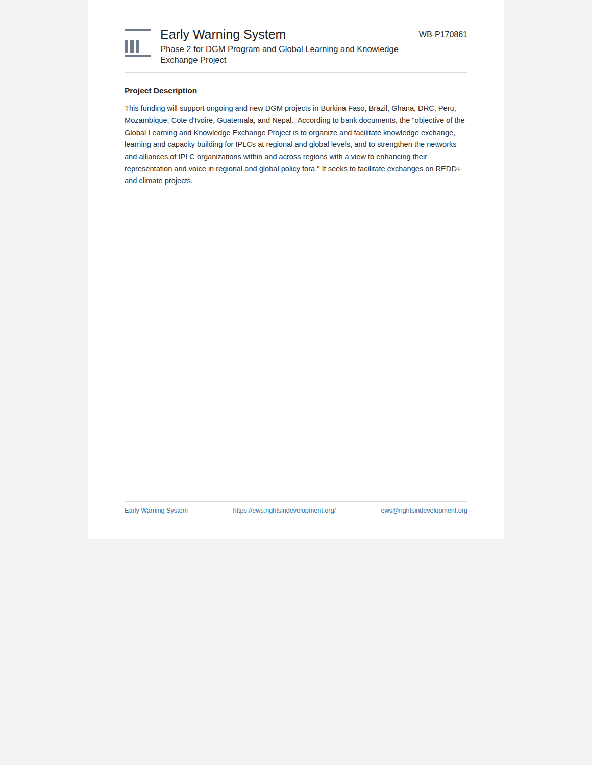Early Warning System
Phase 2 for DGM Program and Global Learning and Knowledge Exchange Project
WB-P170861
Project Description
This funding will support ongoing and new DGM projects in Burkina Faso, Brazil, Ghana, DRC, Peru, Mozambique, Cote d'Ivoire, Guatemala, and Nepal. According to bank documents, the "objective of the Global Learning and Knowledge Exchange Project is to organize and facilitate knowledge exchange, learning and capacity building for IPLCs at regional and global levels, and to strengthen the networks and alliances of IPLC organizations within and across regions with a view to enhancing their representation and voice in regional and global policy fora." It seeks to facilitate exchanges on REDD+ and climate projects.
Early Warning System
https://ews.rightsindevelopment.org/
ews@rightsindevelopment.org